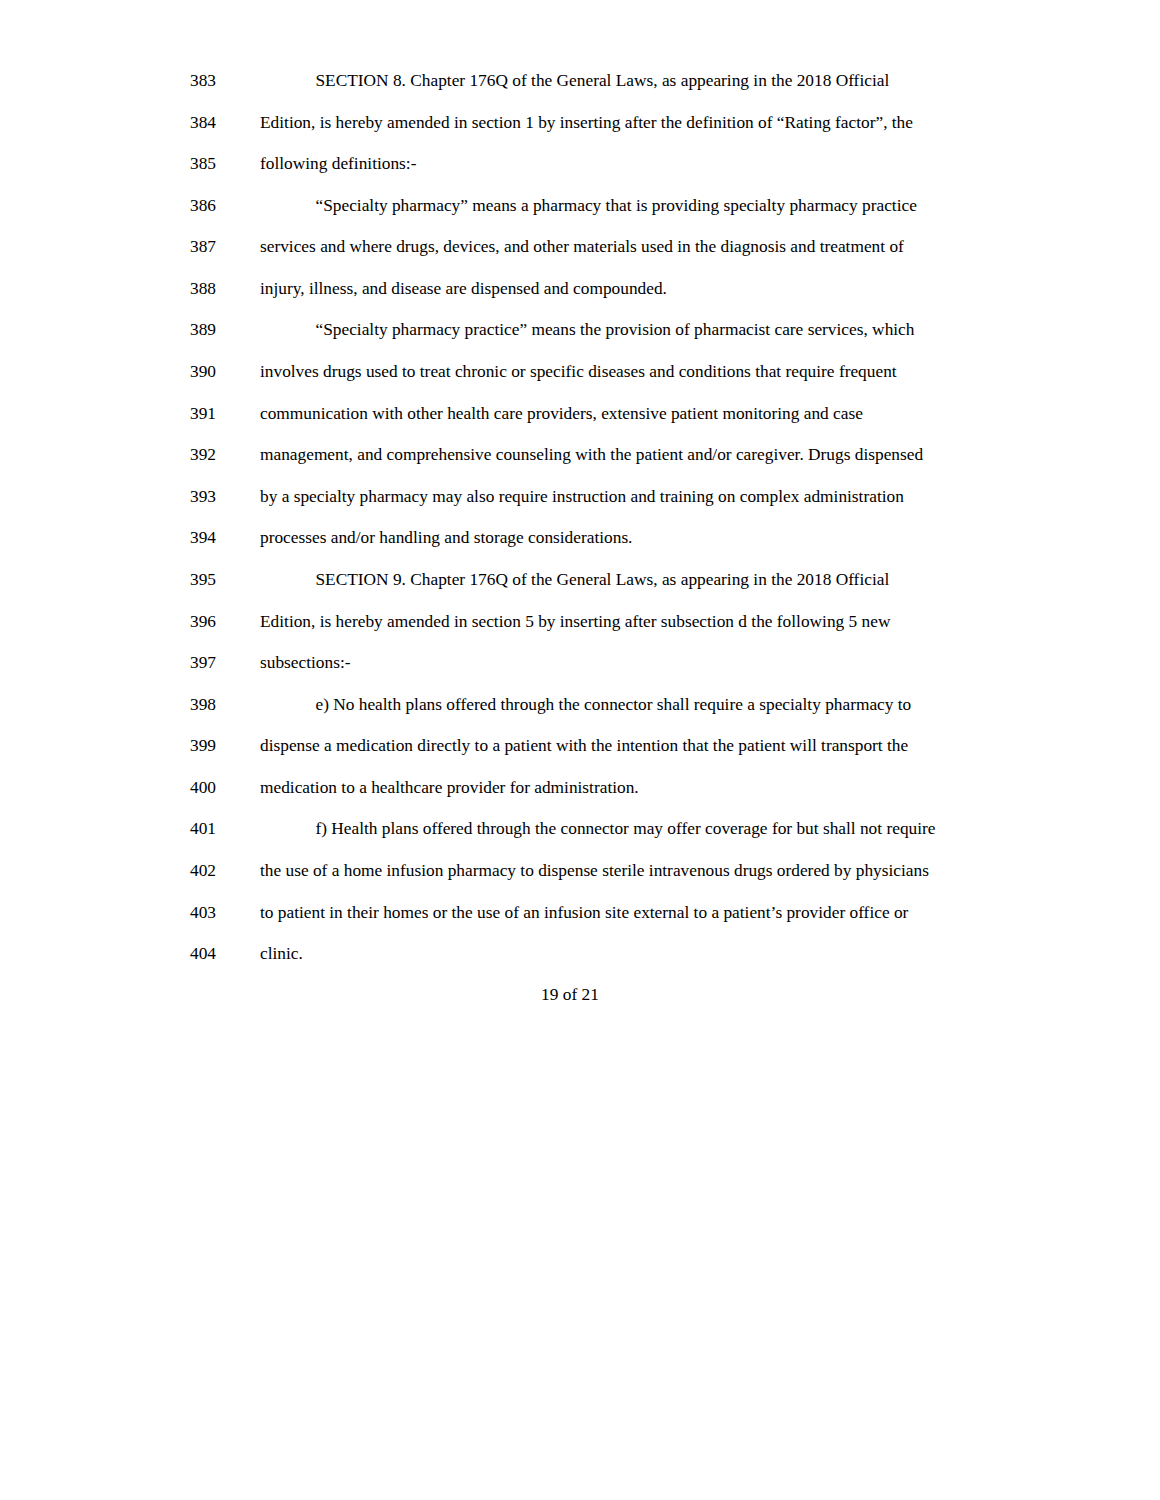383 SECTION 8. Chapter 176Q of the General Laws, as appearing in the 2018 Official
384 Edition, is hereby amended in section 1 by inserting after the definition of “Rating factor”, the
385following definitions:-
386 “Specialty pharmacy” means a pharmacy that is providing specialty pharmacy practice
387services and where drugs, devices, and other materials used in the diagnosis and treatment of
388injury, illness, and disease are dispensed and compounded.
389 “Specialty pharmacy practice” means the provision of pharmacist care services, which
390involves drugs used to treat chronic or specific diseases and conditions that require frequent
391communication with other health care providers, extensive patient monitoring and case
392management, and comprehensive counseling with the patient and/or caregiver. Drugs dispensed
393by a specialty pharmacy may also require instruction and training on complex administration
394processes and/or handling and storage considerations.
395 SECTION 9. Chapter 176Q of the General Laws, as appearing in the 2018 Official
396 Edition, is hereby amended in section 5 by inserting after subsection d the following 5 new
397subsections:-
398 e) No health plans offered through the connector shall require a specialty pharmacy to
399dispense a medication directly to a patient with the intention that the patient will transport the
400medication to a healthcare provider for administration.
401 f) Health plans offered through the connector may offer coverage for but shall not require
402the use of a home infusion pharmacy to dispense sterile intravenous drugs ordered by physicians
403to patient in their homes or the use of an infusion site external to a patient’s provider office or
404clinic.
19 of 21